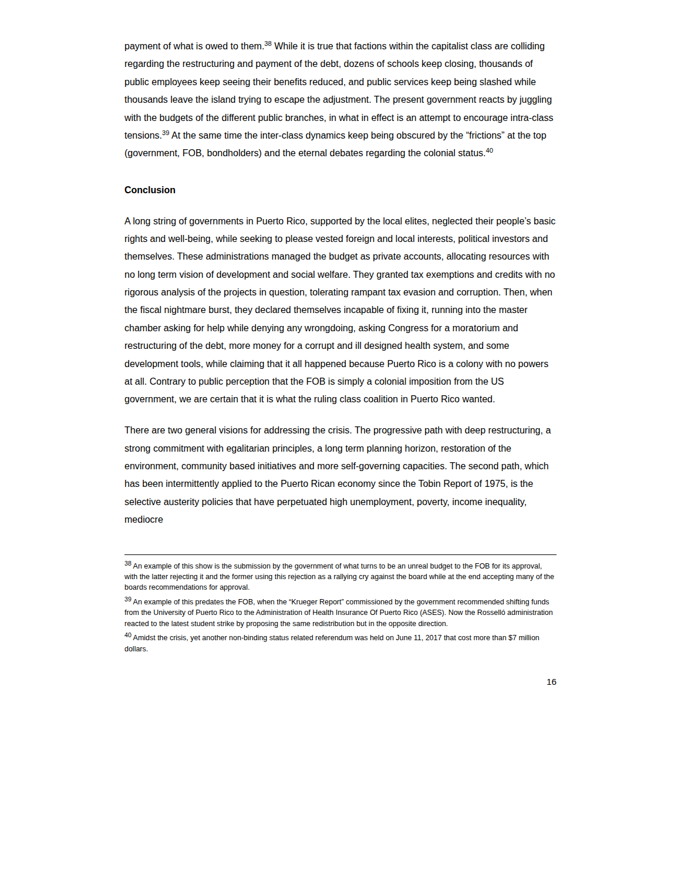payment of what is owed to them.38 While it is true that factions within the capitalist class are colliding regarding the restructuring and payment of the debt, dozens of schools keep closing, thousands of public employees keep seeing their benefits reduced, and public services keep being slashed while thousands leave the island trying to escape the adjustment. The present government reacts by juggling with the budgets of the different public branches, in what in effect is an attempt to encourage intra-class tensions.39 At the same time the inter-class dynamics keep being obscured by the “frictions” at the top (government, FOB, bondholders) and the eternal debates regarding the colonial status.40
Conclusion
A long string of governments in Puerto Rico, supported by the local elites, neglected their people’s basic rights and well-being, while seeking to please vested foreign and local interests, political investors and themselves. These administrations managed the budget as private accounts, allocating resources with no long term vision of development and social welfare. They granted tax exemptions and credits with no rigorous analysis of the projects in question, tolerating rampant tax evasion and corruption. Then, when the fiscal nightmare burst, they declared themselves incapable of fixing it, running into the master chamber asking for help while denying any wrongdoing, asking Congress for a moratorium and restructuring of the debt, more money for a corrupt and ill designed health system, and some development tools, while claiming that it all happened because Puerto Rico is a colony with no powers at all. Contrary to public perception that the FOB is simply a colonial imposition from the US government, we are certain that it is what the ruling class coalition in Puerto Rico wanted.
There are two general visions for addressing the crisis. The progressive path with deep restructuring, a strong commitment with egalitarian principles, a long term planning horizon, restoration of the environment, community based initiatives and more self-governing capacities. The second path, which has been intermittently applied to the Puerto Rican economy since the Tobin Report of 1975, is the selective austerity policies that have perpetuated high unemployment, poverty, income inequality, mediocre
38 An example of this show is the submission by the government of what turns to be an unreal budget to the FOB for its approval, with the latter rejecting it and the former using this rejection as a rallying cry against the board while at the end accepting many of the boards recommendations for approval.
39 An example of this predates the FOB, when the “Krueger Report” commissioned by the government recommended shifting funds from the University of Puerto Rico to the Administration of Health Insurance Of Puerto Rico (ASES). Now the Rosselló administration reacted to the latest student strike by proposing the same redistribution but in the opposite direction.
40 Amidst the crisis, yet another non-binding status related referendum was held on June 11, 2017 that cost more than $7 million dollars.
16